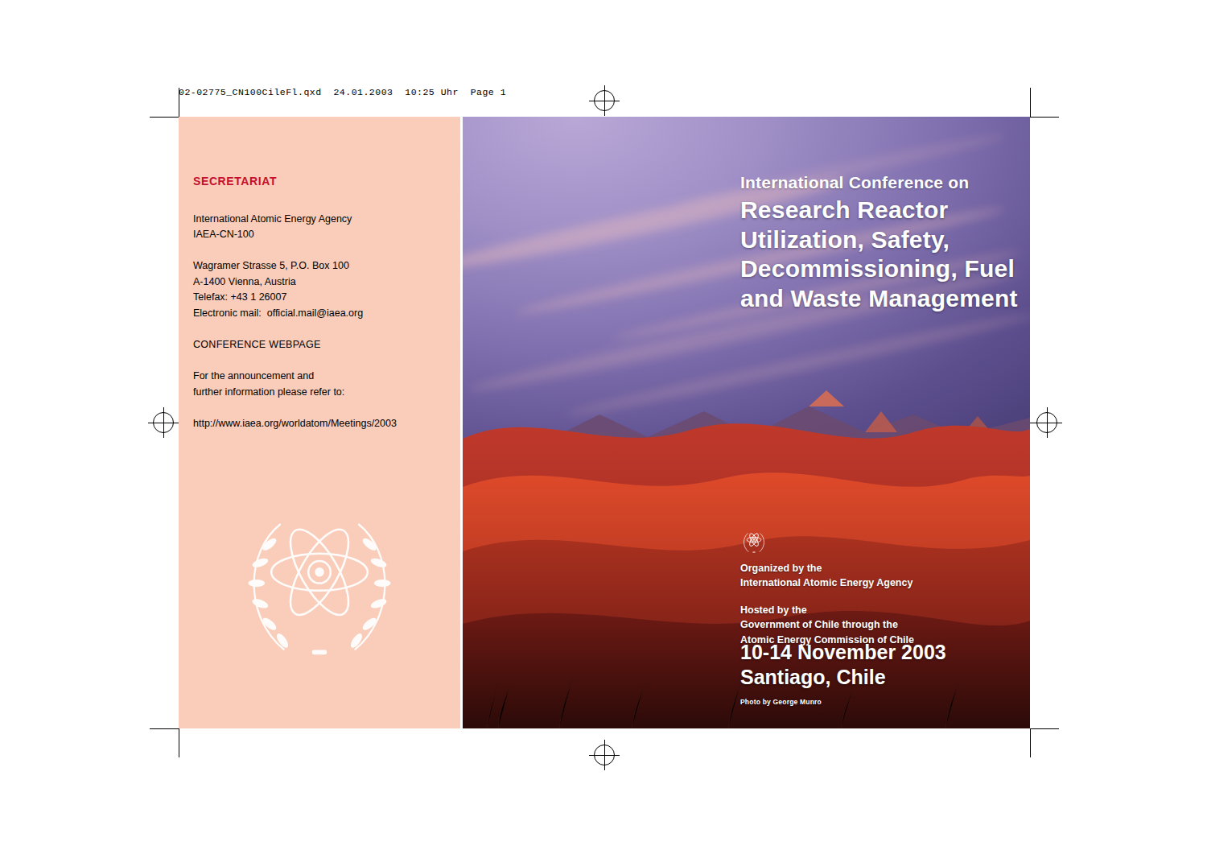02-02775_CN100CileFl.qxd 24.01.2003 10:25 Uhr Page 1
SECRETARIAT
International Atomic Energy Agency
IAEA-CN-100
Wagramer Strasse 5, P.O. Box 100
A-1400 Vienna, Austria
Telefax: +43 1 26007
Electronic mail: official.mail@iaea.org
CONFERENCE WEBPAGE
For the announcement and
further information please refer to:
http://www.iaea.org/worldatom/Meetings/2003
International Conference on
Research Reactor Utilization, Safety, Decommissioning, Fuel and Waste Management
Organized by the
International Atomic Energy Agency
Hosted by the
Government of Chile through the
Atomic Energy Commission of Chile
10-14 November 2003
Santiago, Chile
Photo by George Munro